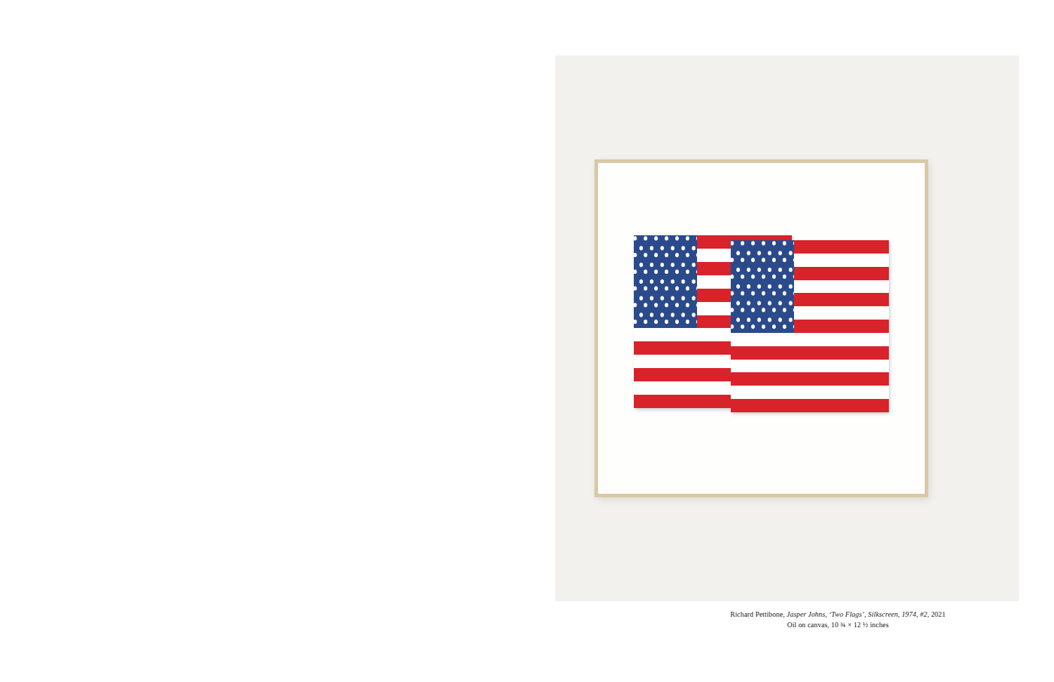Richard Pettibone, Jasper Johns, ‘Two Flags’, Silkscreen, 1974, #2, 2021
Oil on canvas, 10 ¾ × 12 ½ inches